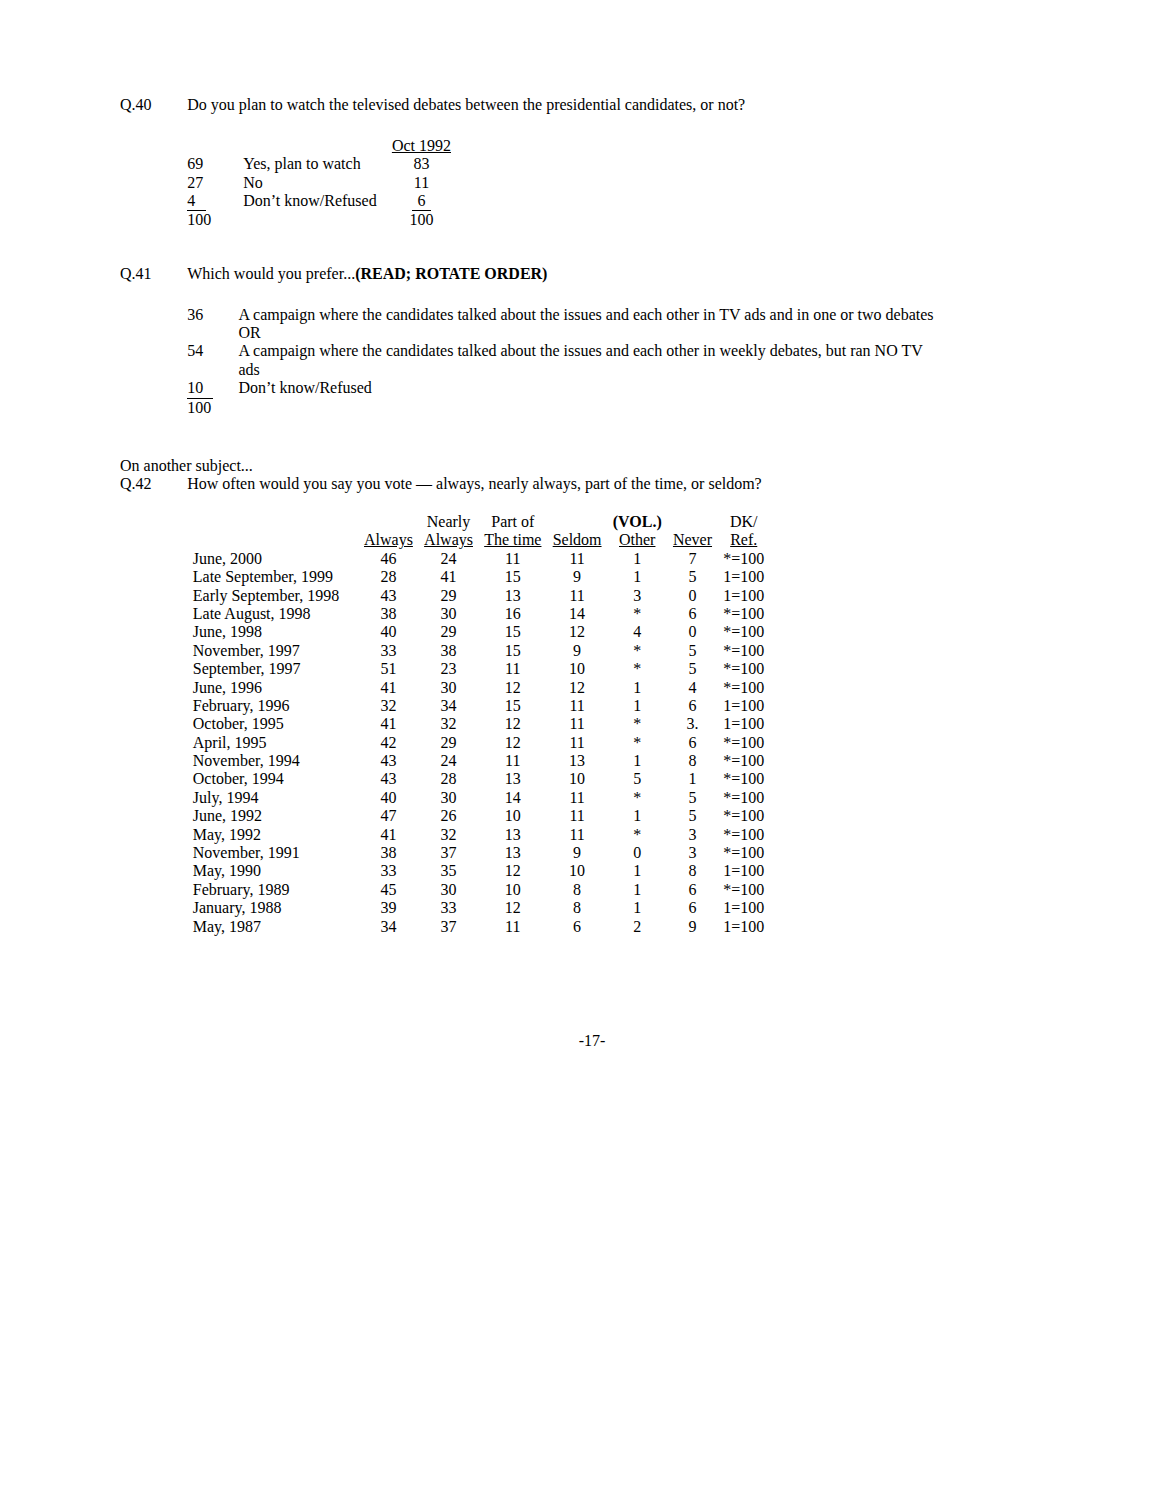Q.40
Do you plan to watch the televised debates between the presidential candidates, or not?
| | | Oct 1992 |
| 69 | Yes, plan to watch | 83 |
| 27 | No | 11 |
| 4 | Don’t know/Refused | 6 |
| 100 | | 100 |
Q.41
Which would you prefer...(READ; ROTATE ORDER)
36
A campaign where the candidates talked about the issues and each other in TV ads and in one or two debates
OR
54
A campaign where the candidates talked about the issues and each other in weekly debates, but ran NO TV ads
10
Don’t know/Refused
100
On another subject...
Q.42
How often would you say you vote — always, nearly always, part of the time, or seldom?
| | | Nearly | Part of | | (VOL.) | | DK/ |
| | Always | Always | The time | Seldom | Other | Never | Ref. |
| June, 2000 | 46 | 24 | 11 | 11 | 1 | 7 | *=100 |
| Late September, 1999 | 28 | 41 | 15 | 9 | 1 | 5 | 1=100 |
| Early September, 1998 | 43 | 29 | 13 | 11 | 3 | 0 | 1=100 |
| Late August, 1998 | 38 | 30 | 16 | 14 | * | 6 | *=100 |
| June, 1998 | 40 | 29 | 15 | 12 | 4 | 0 | *=100 |
| November, 1997 | 33 | 38 | 15 | 9 | * | 5 | *=100 |
| September, 1997 | 51 | 23 | 11 | 10 | * | 5 | *=100 |
| June, 1996 | 41 | 30 | 12 | 12 | 1 | 4 | *=100 |
| February, 1996 | 32 | 34 | 15 | 11 | 1 | 6 | 1=100 |
| October, 1995 | 41 | 32 | 12 | 11 | * | 3. | 1=100 |
| April, 1995 | 42 | 29 | 12 | 11 | * | 6 | *=100 |
| November, 1994 | 43 | 24 | 11 | 13 | 1 | 8 | *=100 |
| October, 1994 | 43 | 28 | 13 | 10 | 5 | 1 | *=100 |
| July, 1994 | 40 | 30 | 14 | 11 | * | 5 | *=100 |
| June, 1992 | 47 | 26 | 10 | 11 | 1 | 5 | *=100 |
| May, 1992 | 41 | 32 | 13 | 11 | * | 3 | *=100 |
| November, 1991 | 38 | 37 | 13 | 9 | 0 | 3 | *=100 |
| May, 1990 | 33 | 35 | 12 | 10 | 1 | 8 | 1=100 |
| February, 1989 | 45 | 30 | 10 | 8 | 1 | 6 | *=100 |
| January, 1988 | 39 | 33 | 12 | 8 | 1 | 6 | 1=100 |
| May, 1987 | 34 | 37 | 11 | 6 | 2 | 9 | 1=100 |
-17-